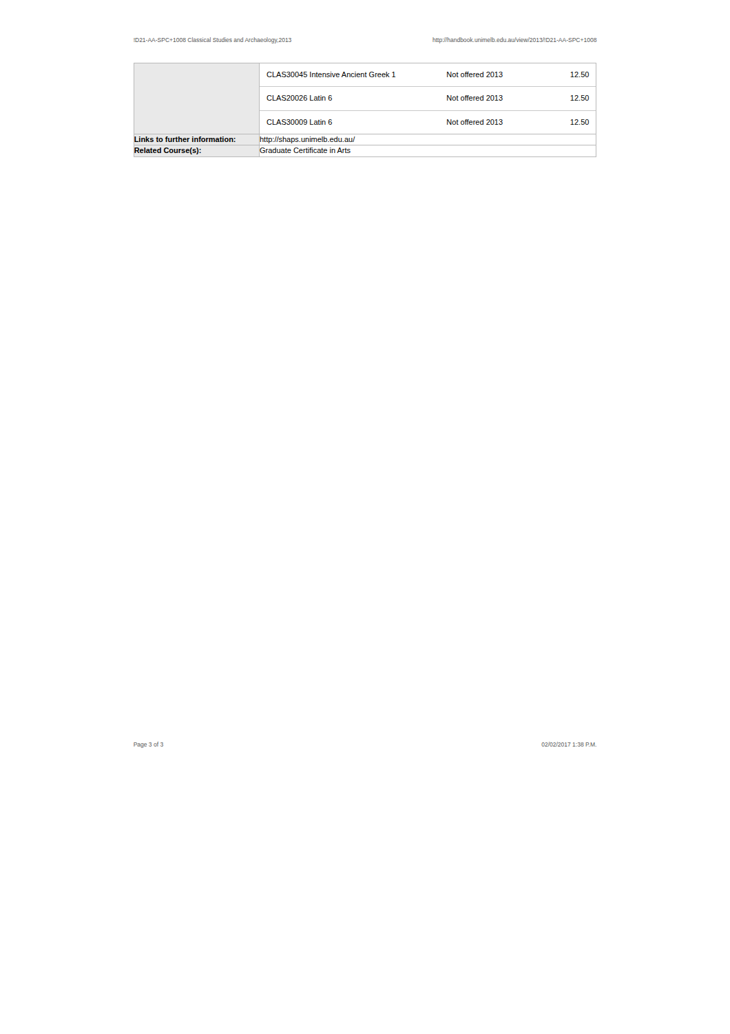!D21-AA-SPC+1008 Classical Studies and Archaeology,2013
http://handbook.unimelb.edu.au/view/2013/!D21-AA-SPC+1008
| | / CLAS30045 Intensive Ancient Greek 1 / Not offered 2013 / 12.50 / / CLAS20026 Latin 6 / Not offered 2013 / 12.50 / / CLAS30009 Latin 6 / Not offered 2013 / 12.50 / |
| Links to further information: | http://shaps.unimelb.edu.au/ |
| Related Course(s): | Graduate Certificate in Arts |
Page 3 of 3
02/02/2017 1:38 P.M.